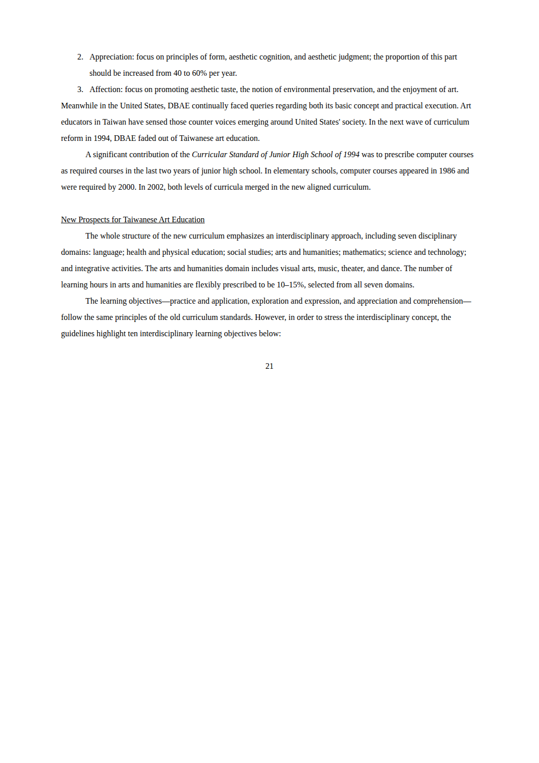Appreciation: focus on principles of form, aesthetic cognition, and aesthetic judgment; the proportion of this part should be increased from 40 to 60% per year.
Affection: focus on promoting aesthetic taste, the notion of environmental preservation, and the enjoyment of art.
Meanwhile in the United States, DBAE continually faced queries regarding both its basic concept and practical execution. Art educators in Taiwan have sensed those counter voices emerging around United States' society. In the next wave of curriculum reform in 1994, DBAE faded out of Taiwanese art education.
A significant contribution of the Curricular Standard of Junior High School of 1994 was to prescribe computer courses as required courses in the last two years of junior high school. In elementary schools, computer courses appeared in 1986 and were required by 2000. In 2002, both levels of curricula merged in the new aligned curriculum.
New Prospects for Taiwanese Art Education
The whole structure of the new curriculum emphasizes an interdisciplinary approach, including seven disciplinary domains: language; health and physical education; social studies; arts and humanities; mathematics; science and technology; and integrative activities. The arts and humanities domain includes visual arts, music, theater, and dance. The number of learning hours in arts and humanities are flexibly prescribed to be 10–15%, selected from all seven domains.
The learning objectives—practice and application, exploration and expression, and appreciation and comprehension—follow the same principles of the old curriculum standards. However, in order to stress the interdisciplinary concept, the guidelines highlight ten interdisciplinary learning objectives below:
21